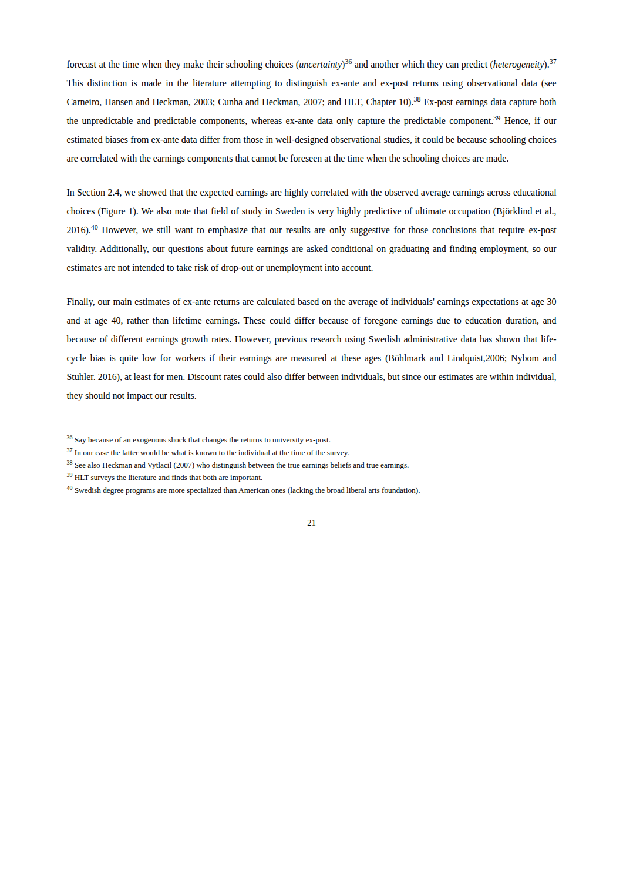forecast at the time when they make their schooling choices (uncertainty)36 and another which they can predict (heterogeneity).37 This distinction is made in the literature attempting to distinguish ex-ante and ex-post returns using observational data (see Carneiro, Hansen and Heckman, 2003; Cunha and Heckman, 2007; and HLT, Chapter 10).38 Ex-post earnings data capture both the unpredictable and predictable components, whereas ex-ante data only capture the predictable component.39 Hence, if our estimated biases from ex-ante data differ from those in well-designed observational studies, it could be because schooling choices are correlated with the earnings components that cannot be foreseen at the time when the schooling choices are made.
In Section 2.4, we showed that the expected earnings are highly correlated with the observed average earnings across educational choices (Figure 1). We also note that field of study in Sweden is very highly predictive of ultimate occupation (Björklind et al., 2016).40 However, we still want to emphasize that our results are only suggestive for those conclusions that require ex-post validity. Additionally, our questions about future earnings are asked conditional on graduating and finding employment, so our estimates are not intended to take risk of drop-out or unemployment into account.
Finally, our main estimates of ex-ante returns are calculated based on the average of individuals' earnings expectations at age 30 and at age 40, rather than lifetime earnings. These could differ because of foregone earnings due to education duration, and because of different earnings growth rates. However, previous research using Swedish administrative data has shown that life-cycle bias is quite low for workers if their earnings are measured at these ages (Böhlmark and Lindquist,2006; Nybom and Stuhler. 2016), at least for men. Discount rates could also differ between individuals, but since our estimates are within individual, they should not impact our results.
36 Say because of an exogenous shock that changes the returns to university ex-post.
37 In our case the latter would be what is known to the individual at the time of the survey.
38 See also Heckman and Vytlacil (2007) who distinguish between the true earnings beliefs and true earnings.
39 HLT surveys the literature and finds that both are important.
40 Swedish degree programs are more specialized than American ones (lacking the broad liberal arts foundation).
21